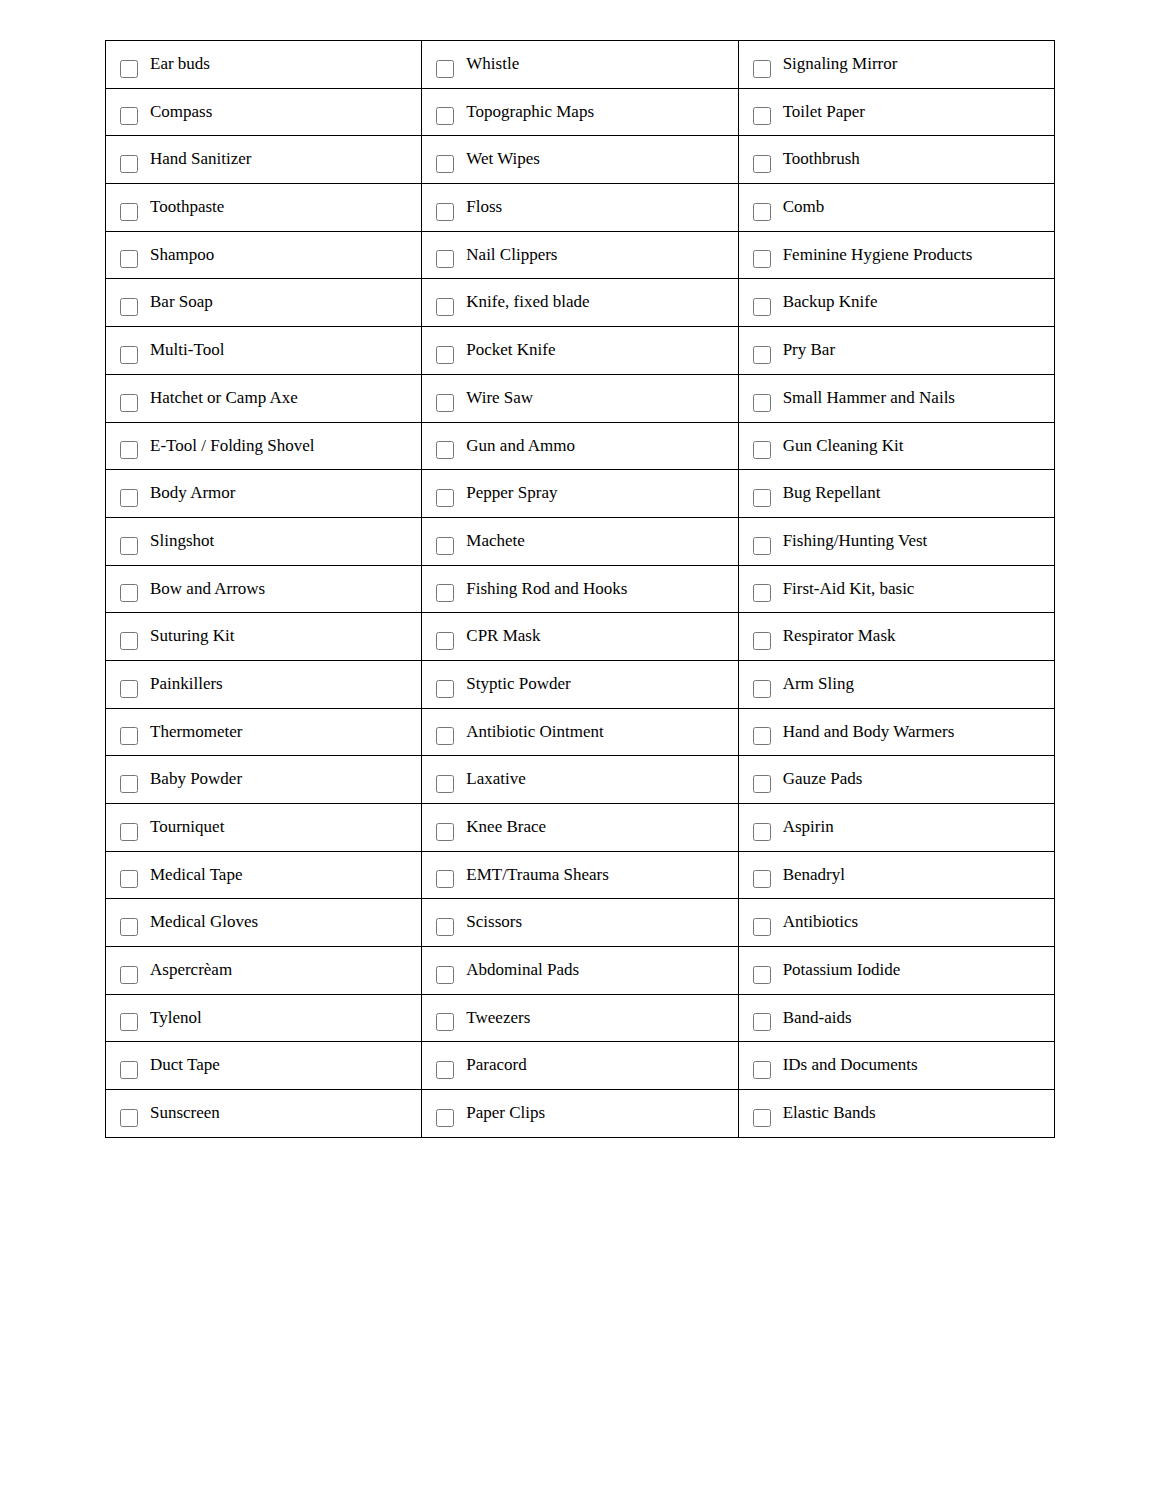| Ear buds | Whistle | Signaling Mirror |
| Compass | Topographic Maps | Toilet Paper |
| Hand Sanitizer | Wet Wipes | Toothbrush |
| Toothpaste | Floss | Comb |
| Shampoo | Nail Clippers | Feminine Hygiene Products |
| Bar Soap | Knife, fixed blade | Backup Knife |
| Multi-Tool | Pocket Knife | Pry Bar |
| Hatchet or Camp Axe | Wire Saw | Small Hammer and Nails |
| E-Tool / Folding Shovel | Gun and Ammo | Gun Cleaning Kit |
| Body Armor | Pepper Spray | Bug Repellant |
| Slingshot | Machete | Fishing/Hunting Vest |
| Bow and Arrows | Fishing Rod and Hooks | First-Aid Kit, basic |
| Suturing Kit | CPR Mask | Respirator Mask |
| Painkillers | Styptic Powder | Arm Sling |
| Thermometer | Antibiotic Ointment | Hand and Body Warmers |
| Baby Powder | Laxative | Gauze Pads |
| Tourniquet | Knee Brace | Aspirin |
| Medical Tape | EMT/Trauma Shears | Benadryl |
| Medical Gloves | Scissors | Antibiotics |
| Aspercrèam | Abdominal Pads | Potassium Iodide |
| Tylenol | Tweezers | Band-aids |
| Duct Tape | Paracord | IDs and Documents |
| Sunscreen | Paper Clips | Elastic Bands |